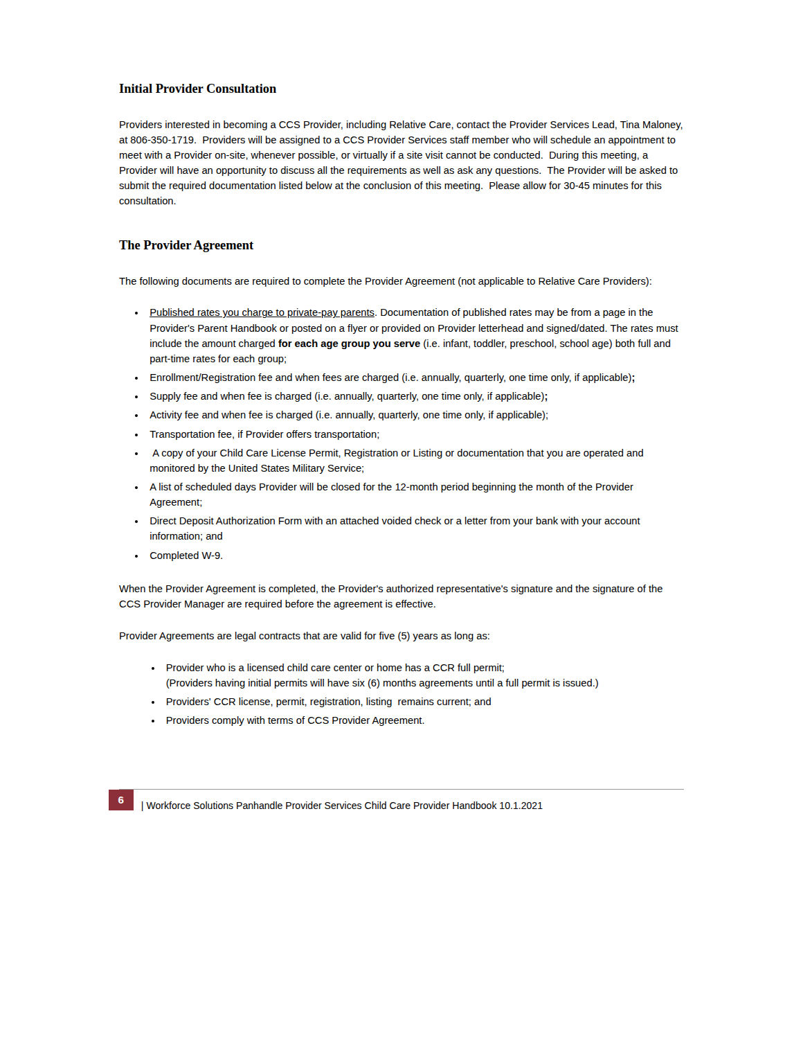Initial Provider Consultation
Providers interested in becoming a CCS Provider, including Relative Care, contact the Provider Services Lead, Tina Maloney, at 806-350-1719. Providers will be assigned to a CCS Provider Services staff member who will schedule an appointment to meet with a Provider on-site, whenever possible, or virtually if a site visit cannot be conducted. During this meeting, a Provider will have an opportunity to discuss all the requirements as well as ask any questions. The Provider will be asked to submit the required documentation listed below at the conclusion of this meeting. Please allow for 30-45 minutes for this consultation.
The Provider Agreement
The following documents are required to complete the Provider Agreement (not applicable to Relative Care Providers):
Published rates you charge to private-pay parents. Documentation of published rates may be from a page in the Provider's Parent Handbook or posted on a flyer or provided on Provider letterhead and signed/dated. The rates must include the amount charged for each age group you serve (i.e. infant, toddler, preschool, school age) both full and part-time rates for each group;
Enrollment/Registration fee and when fees are charged (i.e. annually, quarterly, one time only, if applicable);
Supply fee and when fee is charged (i.e. annually, quarterly, one time only, if applicable);
Activity fee and when fee is charged (i.e. annually, quarterly, one time only, if applicable);
Transportation fee, if Provider offers transportation;
A copy of your Child Care License Permit, Registration or Listing or documentation that you are operated and monitored by the United States Military Service;
A list of scheduled days Provider will be closed for the 12-month period beginning the month of the Provider Agreement;
Direct Deposit Authorization Form with an attached voided check or a letter from your bank with your account information; and
Completed W-9.
When the Provider Agreement is completed, the Provider's authorized representative's signature and the signature of the CCS Provider Manager are required before the agreement is effective.
Provider Agreements are legal contracts that are valid for five (5) years as long as:
Provider who is a licensed child care center or home has a CCR full permit;
(Providers having initial permits will have six (6) months agreements until a full permit is issued.)
Providers' CCR license, permit, registration, listing remains current; and
Providers comply with terms of CCS Provider Agreement.
6| Workforce Solutions Panhandle Provider Services Child Care Provider Handbook 10.1.2021